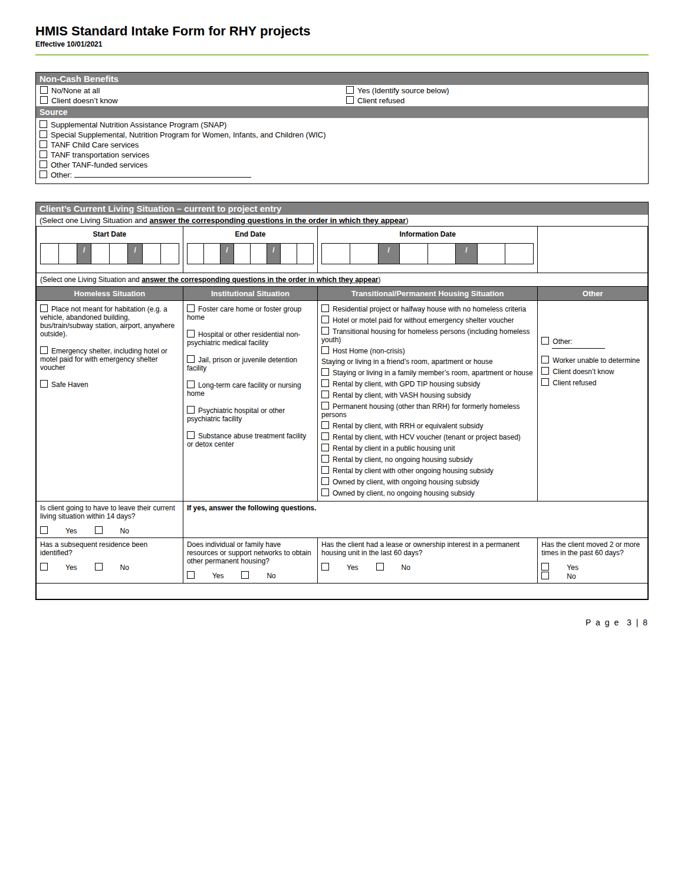HMIS Standard Intake Form for RHY projects
Effective 10/01/2021
Non-Cash Benefits
| No/None at all Client doesn’t know | Yes (Identify source below) Client refused |
Source
Supplemental Nutrition Assistance Program (SNAP)
Special Supplemental, Nutrition Program for Women, Infants, and Children (WIC)
TANF Child Care services
TANF transportation services
Other TANF-funded services
Other:
Client’s Current Living Situation – current to project entry
(Select one Living Situation and answer the corresponding questions in the order in which they appear)
| Start Date / / / / / / / / / / / | End Date / / / / / / / / / / / | Information Date / / / / / / / / / / / | |
| (Select one Living Situation and answer the corresponding questions in the order in which they appear ) |
| Homeless Situation | Institutional Situation | Transitional/Permanent Housing Situation | Other |
| Place not meant for habitation (e.g. a vehicle, abandoned building, bus/train/subway station, airport, anywhere outside). Emergency shelter, including hotel or motel paid for with emergency shelter voucher Safe Haven | Foster care home or foster group home Hospital or other residential non-psychiatric medical facility Jail, prison or juvenile detention facility Long-term care facility or nursing home Psychiatric hospital or other psychiatric facility Substance abuse treatment facility or detox center | Residential project or halfway house with no homeless criteria Hotel or motel paid for without emergency shelter voucher Transitional housing for homeless persons (including homeless youth) Host Home (non-crisis) Staying or living in a friend’s room, apartment or house Staying or living in a family member’s room, apartment or house Rental by client, with GPD TIP housing subsidy Rental by client, with VASH housing subsidy Permanent housing (other than RRH) for formerly homeless persons Rental by client, with RRH or equivalent subsidy Rental by client, with HCV voucher (tenant or project based) Rental by client in a public housing unit Rental by client, no ongoing housing subsidy Rental by client with other ongoing housing subsidy Owned by client, with ongoing housing subsidy Owned by client, no ongoing housing subsidy | Other: Worker unable to determine Client doesn’t know Client refused |
| Is client going to have to leave their current living situation within 14 days? Yes No | If yes, answer the following questions. |
| Has a subsequent residence been identified? Yes No | Does individual or family have resources or support networks to obtain other permanent housing? Yes No | Has the client had a lease or ownership interest in a permanent housing unit in the last 60 days? Yes No | Has the client moved 2 or more times in the past 60 days? Yes No |
P a g e 3 | 8